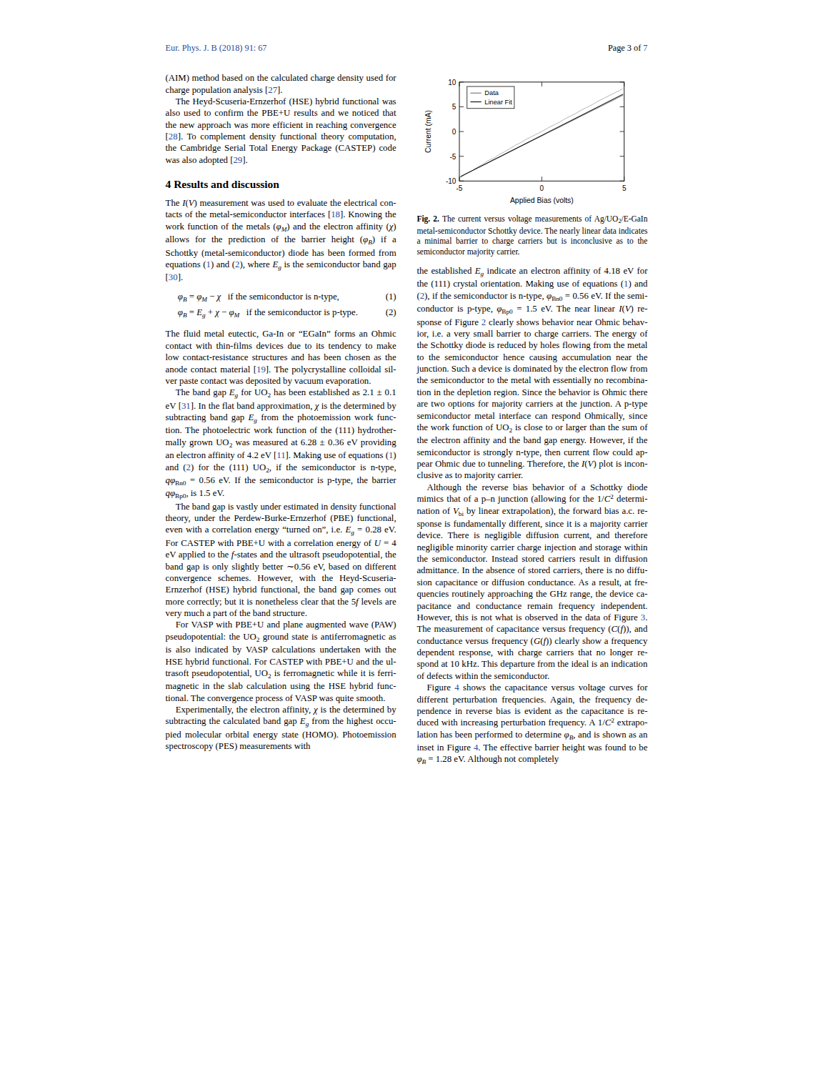Eur. Phys. J. B (2018) 91: 67
Page 3 of 7
(AIM) method based on the calculated charge density used for charge population analysis [27].
The Heyd-Scuseria-Ernzerhof (HSE) hybrid functional was also used to confirm the PBE+U results and we noticed that the new approach was more efficient in reaching convergence [28]. To complement density functional theory computation, the Cambridge Serial Total Energy Package (CASTEP) code was also adopted [29].
4 Results and discussion
The I(V) measurement was used to evaluate the electrical contacts of the metal-semiconductor interfaces [18]. Knowing the work function of the metals (φM) and the electron affinity (χ) allows for the prediction of the barrier height (φB) if a Schottky (metal-semiconductor) diode has been formed from equations (1) and (2), where Eg is the semiconductor band gap [30].
φB = φM − χ if the semiconductor is n-type,
(1)
φB = Eg + χ − φM if the semiconductor is p-type.
(2)
The fluid metal eutectic, Ga-In or “EGaIn” forms an Ohmic contact with thin-films devices due to its tendency to make low contact-resistance structures and has been chosen as the anode contact material [19]. The polycrystalline colloidal silver paste contact was deposited by vacuum evaporation.
The band gap Eg for UO2 has been established as 2.1 ± 0.1 eV [31]. In the flat band approximation, χ is the determined by subtracting band gap Eg from the photoemission work function. The photoelectric work function of the (111) hydrothermally grown UO2 was measured at 6.28 ± 0.36 eV providing an electron affinity of 4.2 eV [11]. Making use of equations (1) and (2) for the (111) UO2, if the semiconductor is n-type, qφ Bn0 = 0.56 eV. If the semiconductor is p-type, the barrier qφ Bp0, is 1.5 eV.
The band gap is vastly under estimated in density functional theory, under the Perdew-Burke-Ernzerhof (PBE) functional, even with a correlation energy “turned on”, i.e. Eg = 0.28 eV. For CASTEP with PBE+U with a correlation energy of U = 4 eV applied to the f-states and the ultrasoft pseudopotential, the band gap is only slightly better ∼0.56 eV, based on different convergence schemes. However, with the Heyd-Scuseria-Ernzerhof (HSE) hybrid functional, the band gap comes out more correctly; but it is nonetheless clear that the 5f levels are very much a part of the band structure.
For VASP with PBE+U and plane augmented wave (PAW) pseudopotential: the UO2 ground state is antiferromagnetic as is also indicated by VASP calculations undertaken with the HSE hybrid functional. For CASTEP with PBE+U and the ultrasoft pseudopotential, UO2 is ferromagnetic while it is ferrimagnetic in the slab calculation using the HSE hybrid functional. The convergence process of VASP was quite smooth.
Experimentally, the electron affinity, χ is the determined by subtracting the calculated band gap Eg from the highest occupied molecular orbital energy state (HOMO). Photoemission spectroscopy (PES) measurements with
10 5 0 -5 -10 -5 0 5 Applied Bias (volts) Current (mA) Data Linear Fit
Fig. 2. The current versus voltage measurements of Ag/UO2/E-GaIn metal-semiconductor Schottky device. The nearly linear data indicates a minimal barrier to charge carriers but is inconclusive as to the semiconductor majority carrier.
the established Eg indicate an electron affinity of 4.18 eV for the (111) crystal orientation. Making use of equations (1) and (2), if the semiconductor is n-type, φBn0 = 0.56 eV. If the semiconductor is p-type, φBp0 = 1.5 eV. The near linear I(V) response of Figure 2 clearly shows behavior near Ohmic behavior, i.e. a very small barrier to charge carriers. The energy of the Schottky diode is reduced by holes flowing from the metal to the semiconductor hence causing accumulation near the junction. Such a device is dominated by the electron flow from the semiconductor to the metal with essentially no recombination in the depletion region. Since the behavior is Ohmic there are two options for majority carriers at the junction. A p-type semiconductor metal interface can respond Ohmically, since the work function of UO2 is close to or larger than the sum of the electron affinity and the band gap energy. However, if the semiconductor is strongly n-type, then current flow could appear Ohmic due to tunneling. Therefore, the I(V) plot is inconclusive as to majority carrier.
Although the reverse bias behavior of a Schottky diode mimics that of a p–n junction (allowing for the 1/C 2 determination of Vbi by linear extrapolation), the forward bias a.c. response is fundamentally different, since it is a majority carrier device. There is negligible diffusion current, and therefore negligible minority carrier charge injection and storage within the semiconductor. Instead stored carriers result in diffusion admittance. In the absence of stored carriers, there is no diffusion capacitance or diffusion conductance. As a result, at frequencies routinely approaching the GHz range, the device capacitance and conductance remain frequency independent. However, this is not what is observed in the data of Figure 3. The measurement of capacitance versus frequency (C(f)), and conductance versus frequency (G(f)) clearly show a frequency dependent response, with charge carriers that no longer respond at 10 kHz. This departure from the ideal is an indication of defects within the semiconductor.
Figure 4 shows the capacitance versus voltage curves for different perturbation frequencies. Again, the frequency dependence in reverse bias is evident as the capacitance is reduced with increasing perturbation frequency. A 1/C 2 extrapolation has been performed to determine φB, and is shown as an inset in Figure 4. The effective barrier height was found to be φB = 1.28 eV. Although not completely